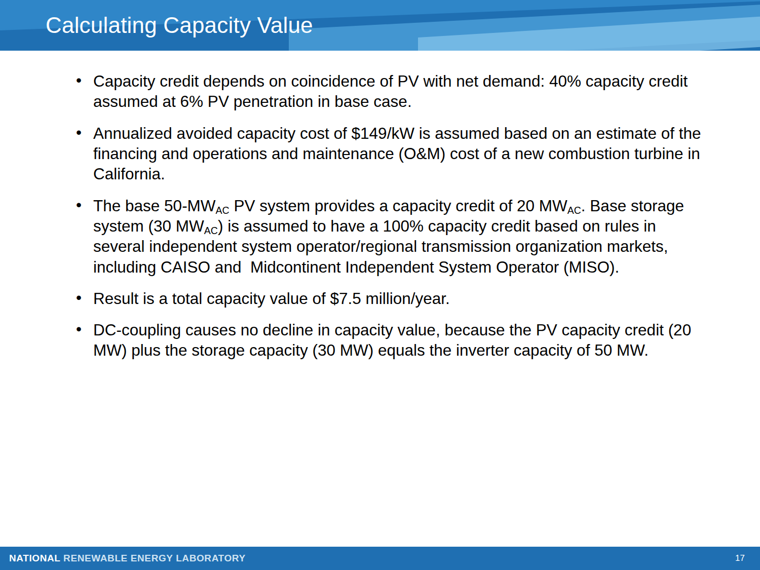Calculating Capacity Value
Capacity credit depends on coincidence of PV with net demand: 40% capacity credit assumed at 6% PV penetration in base case.
Annualized avoided capacity cost of $149/kW is assumed based on an estimate of the financing and operations and maintenance (O&M) cost of a new combustion turbine in California.
The base 50-MWAC PV system provides a capacity credit of 20 MWAC. Base storage system (30 MWAC) is assumed to have a 100% capacity credit based on rules in several independent system operator/regional transmission organization markets, including CAISO and Midcontinent Independent System Operator (MISO).
Result is a total capacity value of $7.5 million/year.
DC-coupling causes no decline in capacity value, because the PV capacity credit (20 MW) plus the storage capacity (30 MW) equals the inverter capacity of 50 MW.
NATIONAL RENEWABLE ENERGY LABORATORY
17